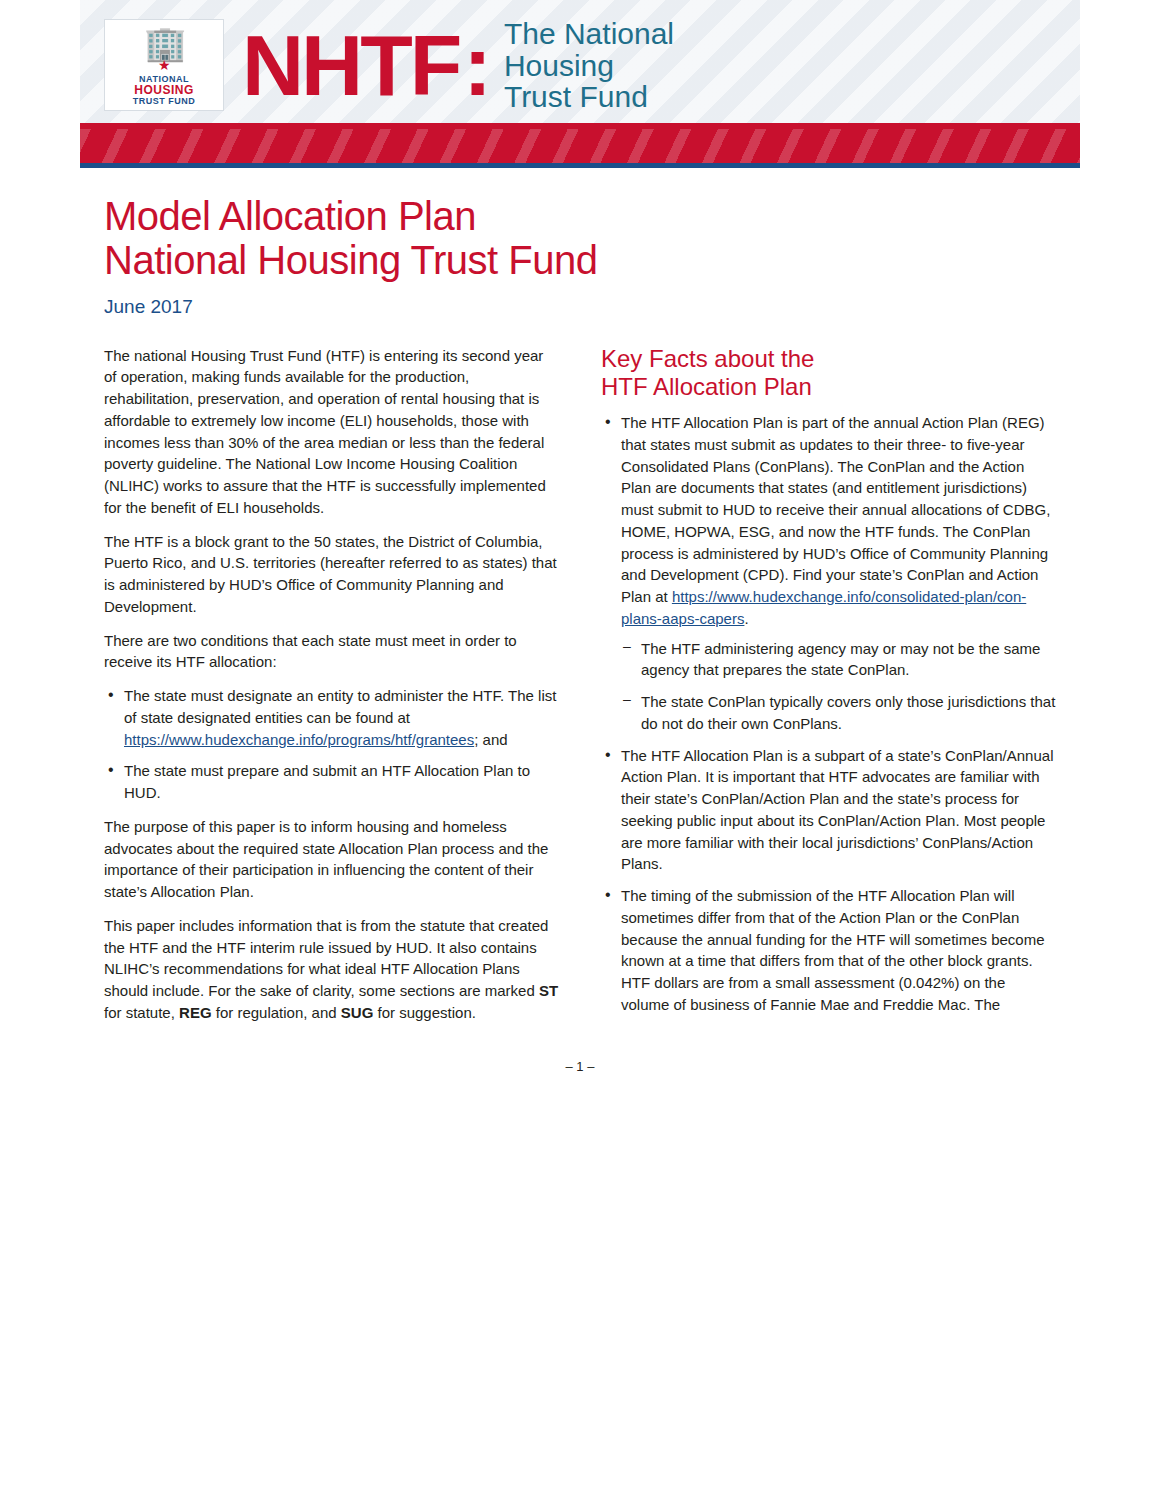🏢
★
NATIONAL
HOUSING
TRUST FUND
NHTF: The National Housing Trust Fund
Model Allocation Plan
National Housing Trust Fund
June 2017
The national Housing Trust Fund (HTF) is entering its second year of operation, making funds available for the production, rehabilitation, preservation, and operation of rental housing that is affordable to extremely low income (ELI) households, those with incomes less than 30% of the area median or less than the federal poverty guideline. The National Low Income Housing Coalition (NLIHC) works to assure that the HTF is successfully implemented for the benefit of ELI households.
The HTF is a block grant to the 50 states, the District of Columbia, Puerto Rico, and U.S. territories (hereafter referred to as states) that is administered by HUD’s Office of Community Planning and Development.
There are two conditions that each state must meet in order to receive its HTF allocation:
The state must designate an entity to administer the HTF. The list of state designated entities can be found at https://www.hudexchange.info/programs/htf/grantees; and
The state must prepare and submit an HTF Allocation Plan to HUD.
The purpose of this paper is to inform housing and homeless advocates about the required state Allocation Plan process and the importance of their participation in influencing the content of their state’s Allocation Plan.
This paper includes information that is from the statute that created the HTF and the HTF interim rule issued by HUD. It also contains NLIHC’s recommendations for what ideal HTF Allocation Plans should include. For the sake of clarity, some sections are marked ST for statute, REG for regulation, and SUG for suggestion.
Key Facts about the
HTF Allocation Plan
The HTF Allocation Plan is part of the annual Action Plan (REG) that states must submit as updates to their three- to five-year Consolidated Plans (ConPlans). The ConPlan and the Action Plan are documents that states (and entitlement jurisdictions) must submit to HUD to receive their annual allocations of CDBG, HOME, HOPWA, ESG, and now the HTF funds. The ConPlan process is administered by HUD’s Office of Community Planning and Development (CPD). Find your state’s ConPlan and Action Plan at https://www.hudexchange.info/consolidated-plan/con-plans-aaps-capers.
The HTF administering agency may or may not be the same agency that prepares the state ConPlan.
The state ConPlan typically covers only those jurisdictions that do not do their own ConPlans.
The HTF Allocation Plan is a subpart of a state’s ConPlan/Annual Action Plan. It is important that HTF advocates are familiar with their state’s ConPlan/Action Plan and the state’s process for seeking public input about its ConPlan/Action Plan. Most people are more familiar with their local jurisdictions’ ConPlans/Action Plans.
The timing of the submission of the HTF Allocation Plan will sometimes differ from that of the Action Plan or the ConPlan because the annual funding for the HTF will sometimes become known at a time that differs from that of the other block grants. HTF dollars are from a small assessment (0.042%) on the volume of business of Fannie Mae and Freddie Mac. The
– 1 –